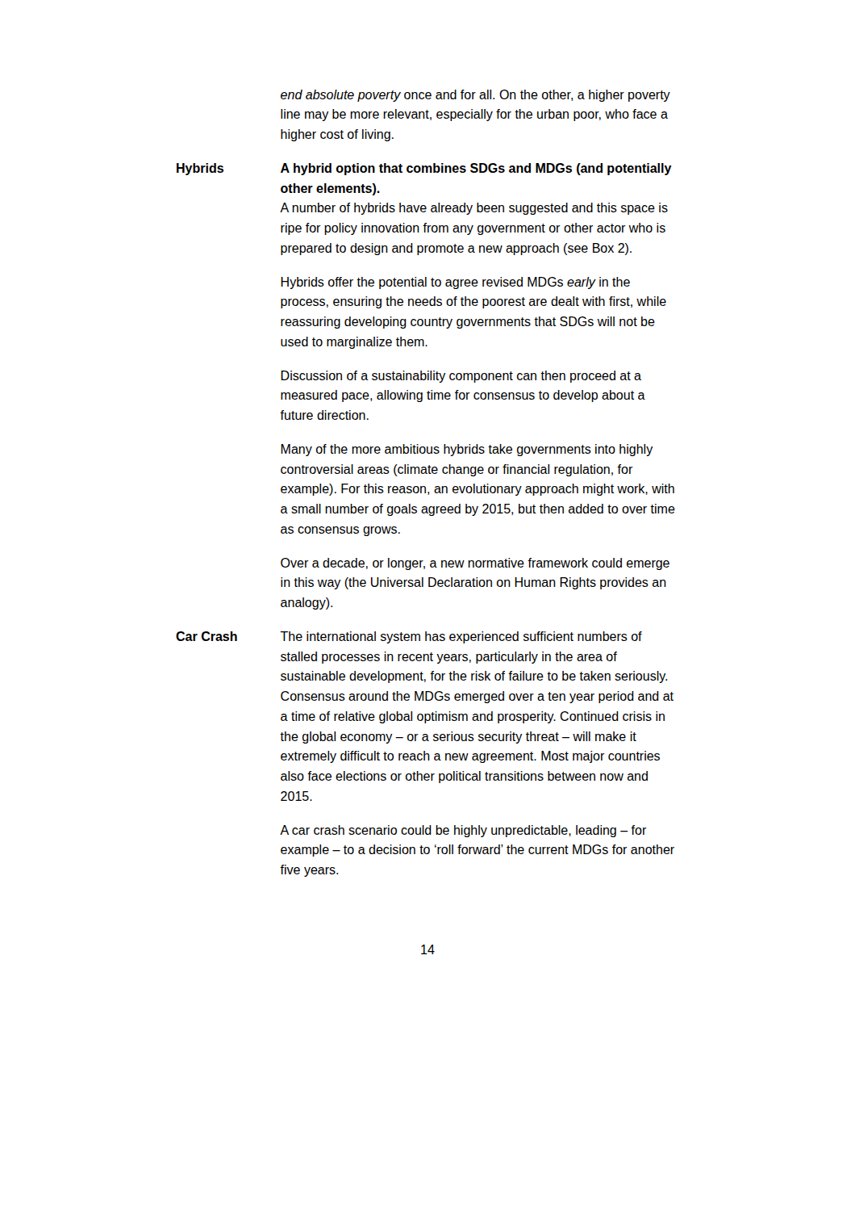end absolute poverty once and for all. On the other, a higher poverty line may be more relevant, especially for the urban poor, who face a higher cost of living.
Hybrids
A hybrid option that combines SDGs and MDGs (and potentially other elements).
A number of hybrids have already been suggested and this space is ripe for policy innovation from any government or other actor who is prepared to design and promote a new approach (see Box 2).
Hybrids offer the potential to agree revised MDGs early in the process, ensuring the needs of the poorest are dealt with first, while reassuring developing country governments that SDGs will not be used to marginalize them.
Discussion of a sustainability component can then proceed at a measured pace, allowing time for consensus to develop about a future direction.
Many of the more ambitious hybrids take governments into highly controversial areas (climate change or financial regulation, for example). For this reason, an evolutionary approach might work, with a small number of goals agreed by 2015, but then added to over time as consensus grows.
Over a decade, or longer, a new normative framework could emerge in this way (the Universal Declaration on Human Rights provides an analogy).
Car Crash
The international system has experienced sufficient numbers of stalled processes in recent years, particularly in the area of sustainable development, for the risk of failure to be taken seriously.
Consensus around the MDGs emerged over a ten year period and at a time of relative global optimism and prosperity. Continued crisis in the global economy – or a serious security threat – will make it extremely difficult to reach a new agreement. Most major countries also face elections or other political transitions between now and 2015.
A car crash scenario could be highly unpredictable, leading – for example – to a decision to ‘roll forward’ the current MDGs for another five years.
14